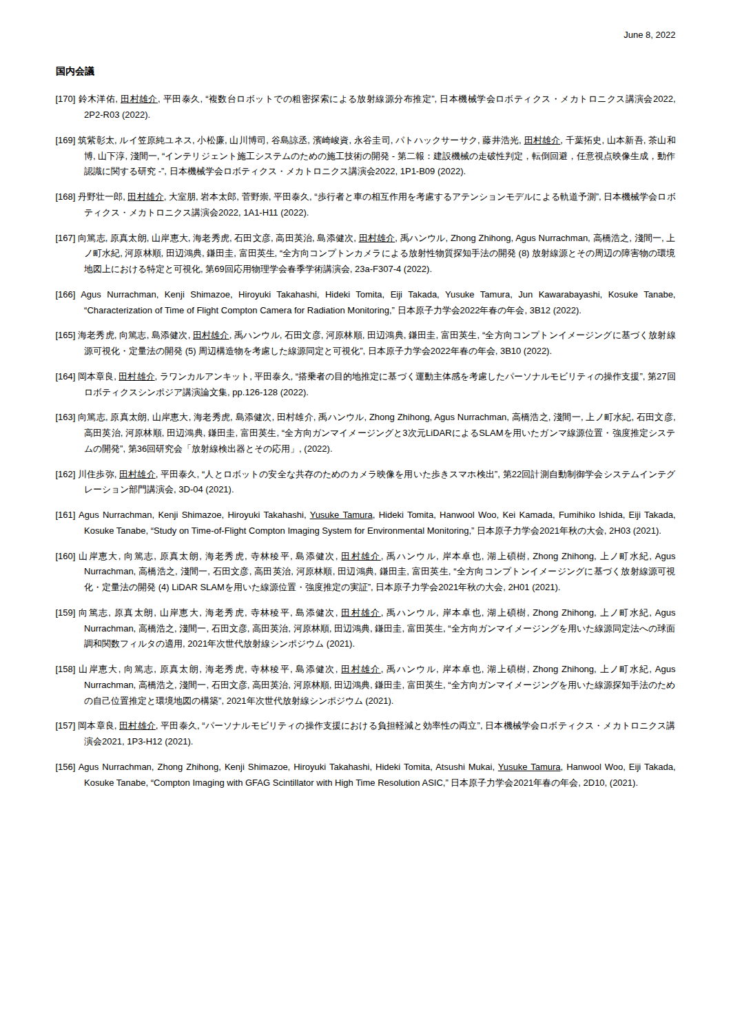June 8, 2022
国内会議
[170] 鈴木洋佑, 田村雄介, 平田泰久, “複数台ロボットでの粗密探索による放射線源分布推定”, 日本機械学会ロボティクス・メカトロニクス講演会2022, 2P2-R03 (2022).
[169] 筑紫彰太, ルイ笠原純ユネス, 小松廉, 山川博司, 谷島諒丞, 濱崎峻資, 永谷圭司, パトハックサーサク, 藤井浩光, 田村雄介, 千葉拓史, 山本新吾, 茶山和博, 山下淳, 淺間一, “インテリジェント施工システムのための施工技術の開発 - 第二報：建設機械の走破性判定，転倒回避，任意視点映像生成，動作認識に関する研究 -”, 日本機械学会ロボティクス・メカトロニクス講演会2022, 1P1-B09 (2022).
[168] 丹野壮一郎, 田村雄介, 大室朋, 岩本太郎, 菅野崇, 平田泰久, “歩行者と車の相互作用を考慮するアテンションモデルによる軌道予測”, 日本機械学会ロボティクス・メカトロニクス講演会2022, 1A1-H11 (2022).
[167] 向篤志, 原真太朗, 山岸恵大, 海老秀虎, 石田文彦, 高田英治, 島添健次, 田村雄介, 禹ハンウル, Zhong Zhihong, Agus Nurrachman, 高橋浩之, 淺間一, 上ノ町水紀, 河原林順, 田辺鴻典, 鎌田圭, 富田英生, “全方向コンプトンカメラによる放射性物質探知手法の開発 (8) 放射線源とその周辺の障害物の環境地図上における特定と可視化, 第69回応用物理学会春季学術講演会, 23a-F307-4 (2022).
[166] Agus Nurrachman, Kenji Shimazoe, Hiroyuki Takahashi, Hideki Tomita, Eiji Takada, Yusuke Tamura, Jun Kawarabayashi, Kosuke Tanabe, “Characterization of Time of Flight Compton Camera for Radiation Monitoring,” 日本原子力学会2022年春の年会, 3B12 (2022).
[165] 海老秀虎, 向篤志, 島添健次, 田村雄介, 禹ハンウル, 石田文彦, 河原林順, 田辺鴻典, 鎌田圭, 富田英生, “全方向コンプトンイメージングに基づく放射線源可視化・定量法の開発 (5) 周辺構造物を考慮した線源同定と可視化”, 日本原子力学会2022年春の年会, 3B10 (2022).
[164] 岡本章良, 田村雄介, ラワンカルアンキット, 平田泰久, “搭乗者の目的地推定に基づく運動主体感を考慮したパーソナルモビリティの操作支援”, 第27回ロボティクスシンポジア講演論文集, pp.126-128 (2022).
[163] 向篤志, 原真太朗, 山岸恵大, 海老秀虎, 島添健次, 田村雄介, 禹ハンウル, Zhong Zhihong, Agus Nurrachman, 高橋浩之, 淺間一, 上ノ町水紀, 石田文彦, 高田英治, 河原林順, 田辺鴻典, 鎌田圭, 富田英生, “全方向ガンマイメージングと3次元LiDARによるSLAMを用いたガンマ線源位置・強度推定システムの開発”, 第36回研究会「放射線検出器とその応用」, (2022).
[162] 川住歩弥, 田村雄介, 平田泰久, “人とロボットの安全な共存のためのカメラ映像を用いた歩きスマホ検出”, 第22回計測自動制御学会システムインテグレーション部門講演会, 3D-04 (2021).
[161] Agus Nurrachman, Kenji Shimazoe, Hiroyuki Takahashi, Yusuke Tamura, Hideki Tomita, Hanwool Woo, Kei Kamada, Fumihiko Ishida, Eiji Takada, Kosuke Tanabe, “Study on Time-of-Flight Compton Imaging System for Environmental Monitoring,” 日本原子力学会2021年秋の大会, 2H03 (2021).
[160] 山岸恵大, 向篤志, 原真太朗, 海老秀虎, 寺林稜平, 島添健次, 田村雄介, 禹ハンウル, 岸本卓也, 湖上碩樹, Zhong Zhihong, 上ノ町水紀, Agus Nurrachman, 高橋浩之, 淺間一, 石田文彦, 高田英治, 河原林順, 田辺鴻典, 鎌田圭, 富田英生, “全方向コンプトンイメージングに基づく放射線源可視化・定量法の開発 (4) LiDAR SLAMを用いた線源位置・強度推定の実証”, 日本原子力学会2021年秋の大会, 2H01 (2021).
[159] 向篤志, 原真太朗, 山岸恵大, 海老秀虎, 寺林稜平, 島添健次, 田村雄介, 禹ハンウル, 岸本卓也, 湖上碩樹, Zhong Zhihong, 上ノ町水紀, Agus Nurrachman, 高橋浩之, 淺間一, 石田文彦, 高田英治, 河原林順, 田辺鴻典, 鎌田圭, 富田英生, “全方向ガンマイメージングを用いた線源同定法への球面調和関数フィルタの適用, 2021年次世代放射線シンポジウム (2021).
[158] 山岸恵大, 向篤志, 原真太朗, 海老秀虎, 寺林稜平, 島添健次, 田村雄介, 禹ハンウル, 岸本卓也, 湖上碩樹, Zhong Zhihong, 上ノ町水紀, Agus Nurrachman, 高橋浩之, 淺間一, 石田文彦, 高田英治, 河原林順, 田辺鴻典, 鎌田圭, 富田英生, “全方向ガンマイメージングを用いた線源探知手法のための自己位置推定と環境地図の構築”, 2021年次世代放射線シンポジウム (2021).
[157] 岡本章良, 田村雄介, 平田泰久, “パーソナルモビリティの操作支援における負担軽減と効率性の両立”, 日本機械学会ロボティクス・メカトロニクス講演会2021, 1P3-H12 (2021).
[156] Agus Nurrachman, Zhong Zhihong, Kenji Shimazoe, Hiroyuki Takahashi, Hideki Tomita, Atsushi Mukai, Yusuke Tamura, Hanwool Woo, Eiji Takada, Kosuke Tanabe, “Compton Imaging with GFAG Scintillator with High Time Resolution ASIC,” 日本原子力学会2021年春の年会, 2D10, (2021).